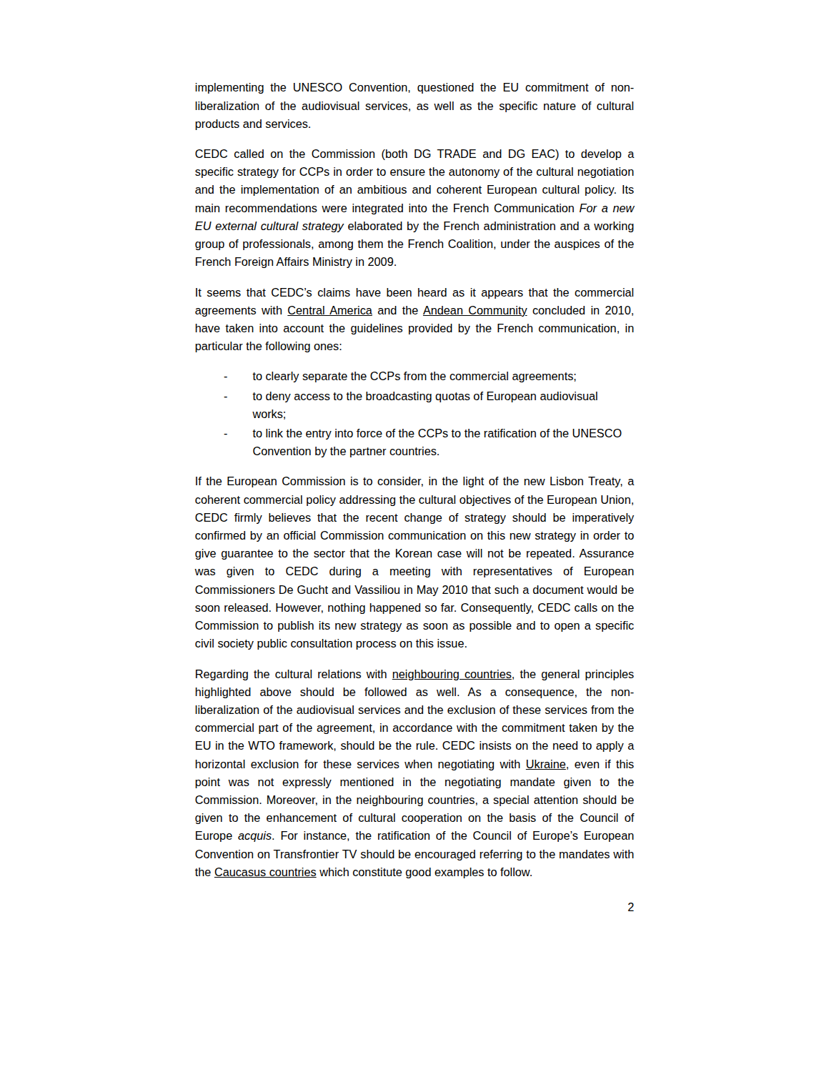implementing the UNESCO Convention, questioned the EU commitment of non-liberalization of the audiovisual services, as well as the specific nature of cultural products and services.
CEDC called on the Commission (both DG TRADE and DG EAC) to develop a specific strategy for CCPs in order to ensure the autonomy of the cultural negotiation and the implementation of an ambitious and coherent European cultural policy. Its main recommendations were integrated into the French Communication For a new EU external cultural strategy elaborated by the French administration and a working group of professionals, among them the French Coalition, under the auspices of the French Foreign Affairs Ministry in 2009.
It seems that CEDC’s claims have been heard as it appears that the commercial agreements with Central America and the Andean Community concluded in 2010, have taken into account the guidelines provided by the French communication, in particular the following ones:
to clearly separate the CCPs from the commercial agreements;
to deny access to the broadcasting quotas of European audiovisual works;
to link the entry into force of the CCPs to the ratification of the UNESCO Convention by the partner countries.
If the European Commission is to consider, in the light of the new Lisbon Treaty, a coherent commercial policy addressing the cultural objectives of the European Union, CEDC firmly believes that the recent change of strategy should be imperatively confirmed by an official Commission communication on this new strategy in order to give guarantee to the sector that the Korean case will not be repeated. Assurance was given to CEDC during a meeting with representatives of European Commissioners De Gucht and Vassiliou in May 2010 that such a document would be soon released. However, nothing happened so far. Consequently, CEDC calls on the Commission to publish its new strategy as soon as possible and to open a specific civil society public consultation process on this issue.
Regarding the cultural relations with neighbouring countries, the general principles highlighted above should be followed as well. As a consequence, the non-liberalization of the audiovisual services and the exclusion of these services from the commercial part of the agreement, in accordance with the commitment taken by the EU in the WTO framework, should be the rule. CEDC insists on the need to apply a horizontal exclusion for these services when negotiating with Ukraine, even if this point was not expressly mentioned in the negotiating mandate given to the Commission. Moreover, in the neighbouring countries, a special attention should be given to the enhancement of cultural cooperation on the basis of the Council of Europe acquis. For instance, the ratification of the Council of Europe’s European Convention on Transfrontier TV should be encouraged referring to the mandates with the Caucasus countries which constitute good examples to follow.
2